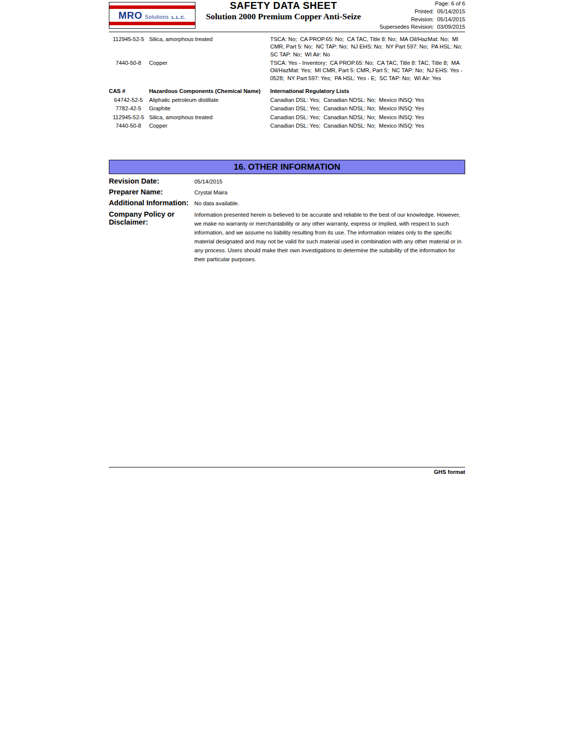MRO Solutions L.L.C.
SAFETY DATA SHEET
Solution 2000 Premium Copper Anti-Seize
Page: 6 of 6
Printed: 05/14/2015
Revision: 05/14/2015
Supersedes Revision: 03/09/2015
| 112945-52-5 | Silica, amorphous treated | TSCA: No; CA PROP.65: No; CA TAC, Title 8: No; MA Oil/HazMat: No; MI CMR, Part 5: No; NC TAP: No; NJ EHS: No; NY Part 597: No; PA HSL: No; SC TAP: No; WI Air: No |
| 7440-50-8 | Copper | TSCA: Yes - Inventory; CA PROP.65: No; CA TAC, Title 8: TAC, Title 8; MA Oil/HazMat: Yes; MI CMR, Part 5: CMR, Part 5; NC TAP: No; NJ EHS: Yes - 0528; NY Part 597: Yes; PA HSL: Yes - E; SC TAP: No; WI Air: Yes |
| CAS # | Hazardous Components (Chemical Name) | International Regulatory Lists |
| 64742-52-5 | Aliphatic petroleum distillate | Canadian DSL: Yes; Canadian NDSL: No; Mexico INSQ: Yes |
| 7782-42-5 | Graphite | Canadian DSL: Yes; Canadian NDSL: No; Mexico INSQ: Yes |
| 112945-52-5 | Silica, amorphous treated | Canadian DSL: Yes; Canadian NDSL: No; Mexico INSQ: Yes |
| 7440-50-8 | Copper | Canadian DSL: Yes; Canadian NDSL: No; Mexico INSQ: Yes |
16. OTHER INFORMATION
| Revision Date: | 05/14/2015 |
| Preparer Name: | Crystal Maira |
| Additional Information: | No data available. |
| Company Policy or Disclaimer: | Information presented herein is believed to be accurate and reliable to the best of our knowledge. However, we make no warranty or merchantability or any other warranty, express or implied, with respect to such information, and we assume no liability resulting from its use. The information relates only to the specific material designated and may not be valid for such material used in combination with any other material or in any process. Users should make their own investigations to determine the suitability of the information for their particular purposes. |
GHS format